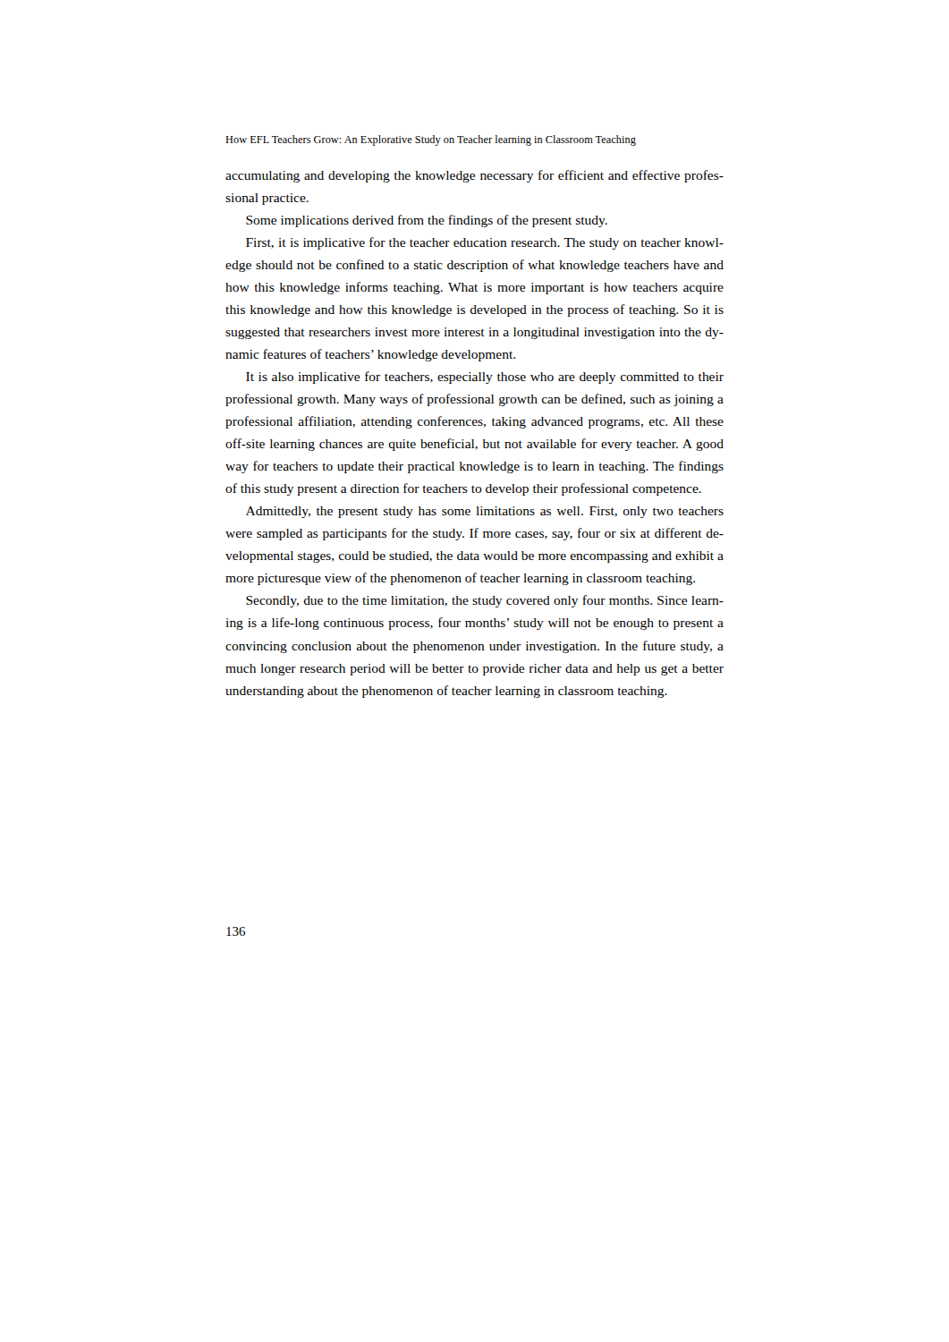How EFL Teachers Grow: An Explorative Study on Teacher learning in Classroom Teaching
accumulating and developing the knowledge necessary for efficient and effective professional practice.
Some implications derived from the findings of the present study.
First, it is implicative for the teacher education research. The study on teacher knowledge should not be confined to a static description of what knowledge teachers have and how this knowledge informs teaching. What is more important is how teachers acquire this knowledge and how this knowledge is developed in the process of teaching. So it is suggested that researchers invest more interest in a longitudinal investigation into the dynamic features of teachers’ knowledge development.
It is also implicative for teachers, especially those who are deeply committed to their professional growth. Many ways of professional growth can be defined, such as joining a professional affiliation, attending conferences, taking advanced programs, etc. All these off-site learning chances are quite beneficial, but not available for every teacher. A good way for teachers to update their practical knowledge is to learn in teaching. The findings of this study present a direction for teachers to develop their professional competence.
Admittedly, the present study has some limitations as well. First, only two teachers were sampled as participants for the study. If more cases, say, four or six at different developmental stages, could be studied, the data would be more encompassing and exhibit a more picturesque view of the phenomenon of teacher learning in classroom teaching.
Secondly, due to the time limitation, the study covered only four months. Since learning is a life-long continuous process, four months’ study will not be enough to present a convincing conclusion about the phenomenon under investigation. In the future study, a much longer research period will be better to provide richer data and help us get a better understanding about the phenomenon of teacher learning in classroom teaching.
136